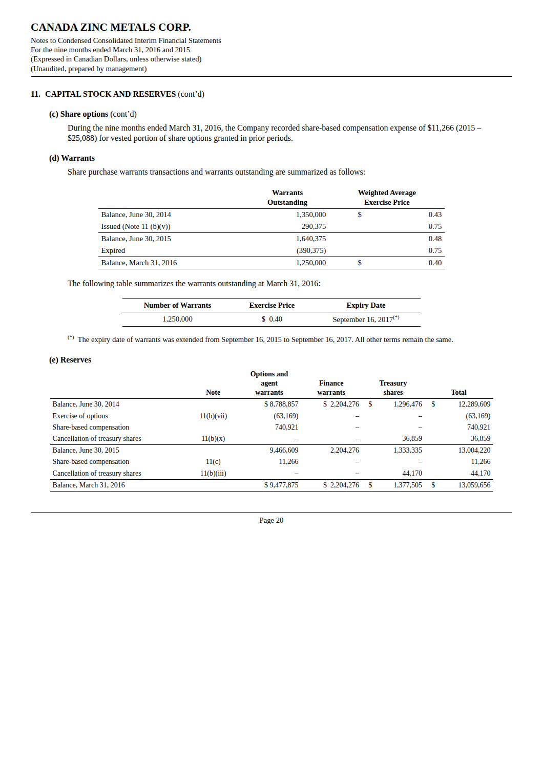CANADA ZINC METALS CORP.
Notes to Condensed Consolidated Interim Financial Statements
For the nine months ended March 31, 2016 and 2015
(Expressed in Canadian Dollars, unless otherwise stated)
(Unaudited, prepared by management)
11. CAPITAL STOCK AND RESERVES (cont’d)
(c) Share options (cont’d)
During the nine months ended March 31, 2016, the Company recorded share-based compensation expense of $11,266 (2015 – $25,088) for vested portion of share options granted in prior periods.
(d) Warrants
Share purchase warrants transactions and warrants outstanding are summarized as follows:
| | Warrants Outstanding | Weighted Average Exercise Price |
| --- | --- | --- |
| Balance, June 30, 2014 | 1,350,000 | $ | 0.43 |
| Issued (Note 11 (b)(v)) | 290,375 | | 0.75 |
| Balance, June 30, 2015 | 1,640,375 | | 0.48 |
| Expired | (390,375) | | 0.75 |
| Balance, March 31, 2016 | 1,250,000 | $ | 0.40 |
The following table summarizes the warrants outstanding at March 31, 2016:
| Number of Warrants | Exercise Price | Expiry Date |
| --- | --- | --- |
| 1,250,000 | $ 0.40 | September 16, 2017 (*) |
(*) The expiry date of warrants was extended from September 16, 2015 to September 16, 2017. All other terms remain the same.
(e) Reserves
| | Note | Options and agent warrants | Finance warrants | Treasury shares | Total |
| --- | --- | --- | --- | --- | --- |
| Balance, June 30, 2014 | | $ 8,788,857 | $ 2,204,276 | $ | 1,296,476 | $ | 12,289,609 |
| Exercise of options | 11(b)(vii) | (63,169) | – | | – | | (63,169) |
| Share-based compensation | | 740,921 | – | | – | | 740,921 |
| Cancellation of treasury shares | 11(b)(x) | – | – | | 36,859 | | 36,859 |
| Balance, June 30, 2015 | | 9,466,609 | 2,204,276 | | 1,333,335 | | 13,004,220 |
| Share-based compensation | 11(c) | 11,266 | – | | – | | 11,266 |
| Cancellation of treasury shares | 11(b)(iii) | – | – | | 44,170 | | 44,170 |
| Balance, March 31, 2016 | | $ 9,477,875 | $ 2,204,276 | $ | 1,377,505 | $ | 13,059,656 |
Page 20